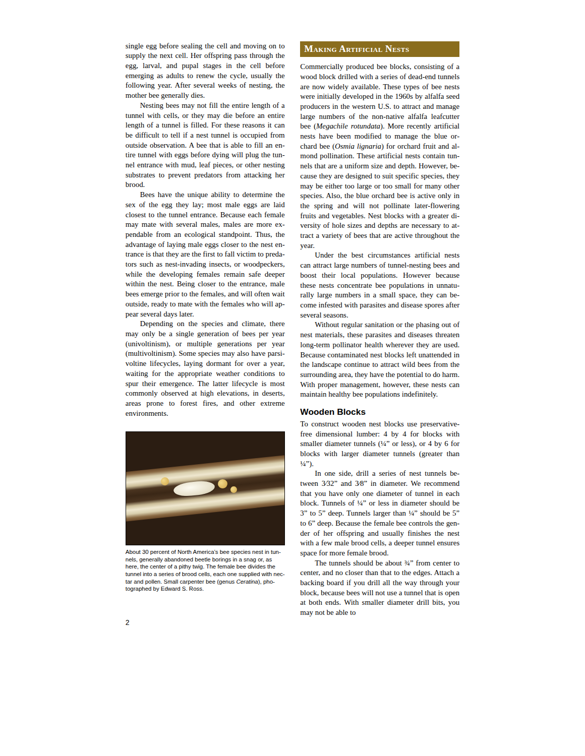single egg before sealing the cell and moving on to supply the next cell. Her offspring pass through the egg, larval, and pupal stages in the cell before emerging as adults to renew the cycle, usually the following year. After several weeks of nesting, the mother bee generally dies.
Nesting bees may not fill the entire length of a tunnel with cells, or they may die before an entire length of a tunnel is filled. For these reasons it can be difficult to tell if a nest tunnel is occupied from outside observation. A bee that is able to fill an entire tunnel with eggs before dying will plug the tunnel entrance with mud, leaf pieces, or other nesting substrates to prevent predators from attacking her brood.
Bees have the unique ability to determine the sex of the egg they lay; most male eggs are laid closest to the tunnel entrance. Because each female may mate with several males, males are more expendable from an ecological standpoint. Thus, the advantage of laying male eggs closer to the nest entrance is that they are the first to fall victim to predators such as nest-invading insects, or woodpeckers, while the developing females remain safe deeper within the nest. Being closer to the entrance, male bees emerge prior to the females, and will often wait outside, ready to mate with the females who will appear several days later.
Depending on the species and climate, there may only be a single generation of bees per year (univoltinism), or multiple generations per year (multivoltinism). Some species may also have parsivoltine lifecycles, laying dormant for over a year, waiting for the appropriate weather conditions to spur their emergence. The latter lifecycle is most commonly observed at high elevations, in deserts, areas prone to forest fires, and other extreme environments.
About 30 percent of North America’s bee species nest in tunnels, generally abandoned beetle borings in a snag or, as here, the center of a pithy twig. The female bee divides the tunnel into a series of brood cells, each one supplied with nectar and pollen. Small carpenter bee (genus Ceratina), photographed by Edward S. Ross.
Making Artificial Nests
Commercially produced bee blocks, consisting of a wood block drilled with a series of dead-end tunnels are now widely available. These types of bee nests were initially developed in the 1960s by alfalfa seed producers in the western U.S. to attract and manage large numbers of the non-native alfalfa leafcutter bee (Megachile rotundata). More recently artificial nests have been modified to manage the blue orchard bee (Osmia lignaria) for orchard fruit and almond pollination. These artificial nests contain tunnels that are a uniform size and depth. However, because they are designed to suit specific species, they may be either too large or too small for many other species. Also, the blue orchard bee is active only in the spring and will not pollinate later-flowering fruits and vegetables. Nest blocks with a greater diversity of hole sizes and depths are necessary to attract a variety of bees that are active throughout the year.
Under the best circumstances artificial nests can attract large numbers of tunnel-nesting bees and boost their local populations. However because these nests concentrate bee populations in unnaturally large numbers in a small space, they can become infested with parasites and disease spores after several seasons.
Without regular sanitation or the phasing out of nest materials, these parasites and diseases threaten long-term pollinator health wherever they are used. Because contaminated nest blocks left unattended in the landscape continue to attract wild bees from the surrounding area, they have the potential to do harm. With proper management, however, these nests can maintain healthy bee populations indefinitely.
Wooden Blocks
To construct wooden nest blocks use preservative-free dimensional lumber: 4 by 4 for blocks with smaller diameter tunnels (¼” or less), or 4 by 6 for blocks with larger diameter tunnels (greater than ¼”).
In one side, drill a series of nest tunnels between 3⁄32” and 3⁄8” in diameter. We recommend that you have only one diameter of tunnel in each block. Tunnels of ¼” or less in diameter should be 3” to 5” deep. Tunnels larger than ¼” should be 5” to 6” deep. Because the female bee controls the gender of her offspring and usually finishes the nest with a few male brood cells, a deeper tunnel ensures space for more female brood.
The tunnels should be about ¾” from center to center, and no closer than that to the edges. Attach a backing board if you drill all the way through your block, because bees will not use a tunnel that is open at both ends. With smaller diameter drill bits, you may not be able to
2